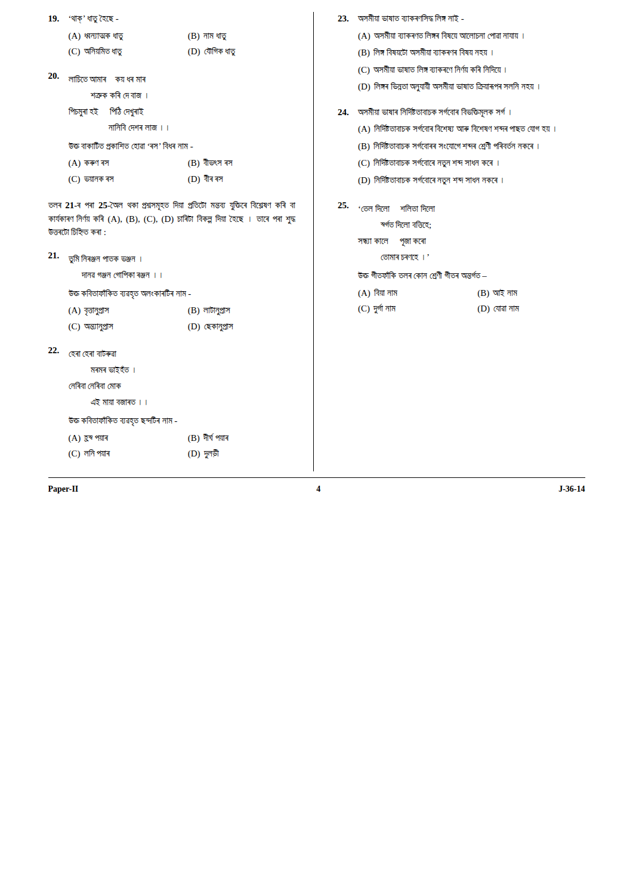19.
‘থাক্‌’ ধাতু হৈছে -
(A) ধ্বন্যাত্মক ধাতু
(B) নাম ধাতু
(C) অনিয়মিত ধাতু
(D) যৌগিক ধাতু
20.
লাচিতে আমাৰ কয় ধৰ মাৰ শত্ৰুক কৰি দে বাজ । পিচমুৰা হই পিঠি দেখুৰাই নানিবি দেশৰ লাজ ।।
উক্ত বাকাটিত প্ৰকাশিত হোৱা ‘ৰস’ বিধৰ নাম -
(A) কৰুণ ৰস
(B) বীভৎস ৰস
(C) ভয়ানক ৰস
(D) বীৰ ৰস
তলৰ 21-ৰ পৰা 25-অৈল থকা প্ৰশ্নসমূহত দিয়া প্ৰতিটো মন্তব্য যুক্তিৰে বিশ্লেষণ কৰি বা কাৰ্যকাৰণ নিৰ্ণয় কৰি (A), (B), (C), (D) চাৰিটা বিকল্প দিয়া হৈছে । তাৰে পৰা শুদ্ধ উত্তৰটো চিহ্নিত কৰা :
21.
তুমি নিৰঞ্জন পাতক ভঞ্জন । দানৱ গঞ্জন গোপিকা ৰঞ্জন ।।
উক্ত কবিতাফাঁকিত ব্যৱহৃত অলংকাৰটিৰ নাম -
(A) বৃত্তানুপ্ৰাস
(B) লাটানুপ্ৰাস
(C) অন্ত্যানুপ্ৰাস
(D) ছেকানুপ্ৰাস
22.
হেৰা হেৰা বাটৰুৱা মৰমৰ ভাইহঁত । নেৰিবা নেৰিবা মোক এই মায়া বজাৰত ।।
উক্ত কবিতাফাঁকিত ব্যৱহৃত ছন্দটিৰ নাম -
(A) হ্ৰস্ব পয়াৰ
(B) দীৰ্ঘ পয়াৰ
(C) লনি পয়াৰ
(D) দুলড়ী
23.
অসমীয়া ভাষাত ব্যাকৰণসিদ্ধ লিঙ্গ নাই -
(A) অসমীয়া ব্যাকৰণত লিঙ্গৰ বিষয়ে আলোচনা পোৱা নাযায় ।
(B) লিঙ্গ বিষয়টো অসমীয়া ব্যাকৰণৰ বিষয় নহয় ।
(C) অসমীয়া ভাষাত লিঙ্গ ব্যাকৰণে নিৰ্ণয় কৰি নিদিয়ে ।
(D) লিঙ্গৰ ভিন্নতা অনুযায়ী অসমীয়া ভাষাত ক্ৰিয়াৰূপৰ সলনি নহয় ।
24.
অসমীয়া ভাষাৰ নিৰ্দিষ্টতাবাচক সৰ্গবোৰ বিভক্তিমূলক সৰ্গ ।
(A) নিৰ্দিষ্টতাবাচক সৰ্গবোৰ বিশেষ্য আৰু বিশেষণ শব্দৰ পাছত যোগ হয় ।
(B) নিৰ্দিষ্টতাবাচক সৰ্গবোৰৰ সংযোগে শব্দৰ শ্ৰেণী পৰিবৰ্তন নকৰে ।
(C) নিৰ্দিষ্টতাবাচক সৰ্গবোৰে নতুন শব্দ সাধন কৰে ।
(D) নিৰ্দিষ্টতাবাচক সৰ্গবোৰে নতুন শব্দ সাধন নকৰে ।
25.
‘তেল দিলো শলিতা দিলো স্বৰ্গত দিলো বত্তিহে; সন্ধ্যা কালে পূজা কৰো তোমাৰ চৰণহে ।’
উক্ত গীতফাঁকি তলৰ কোন শ্ৰেণী গীতৰ অন্তৰ্গত –
(A) বিয়া নাম
(B) আই নাম
(C) দুৰ্গা নাম
(D) যোৱা নাম
Paper-II
4
J-36-14